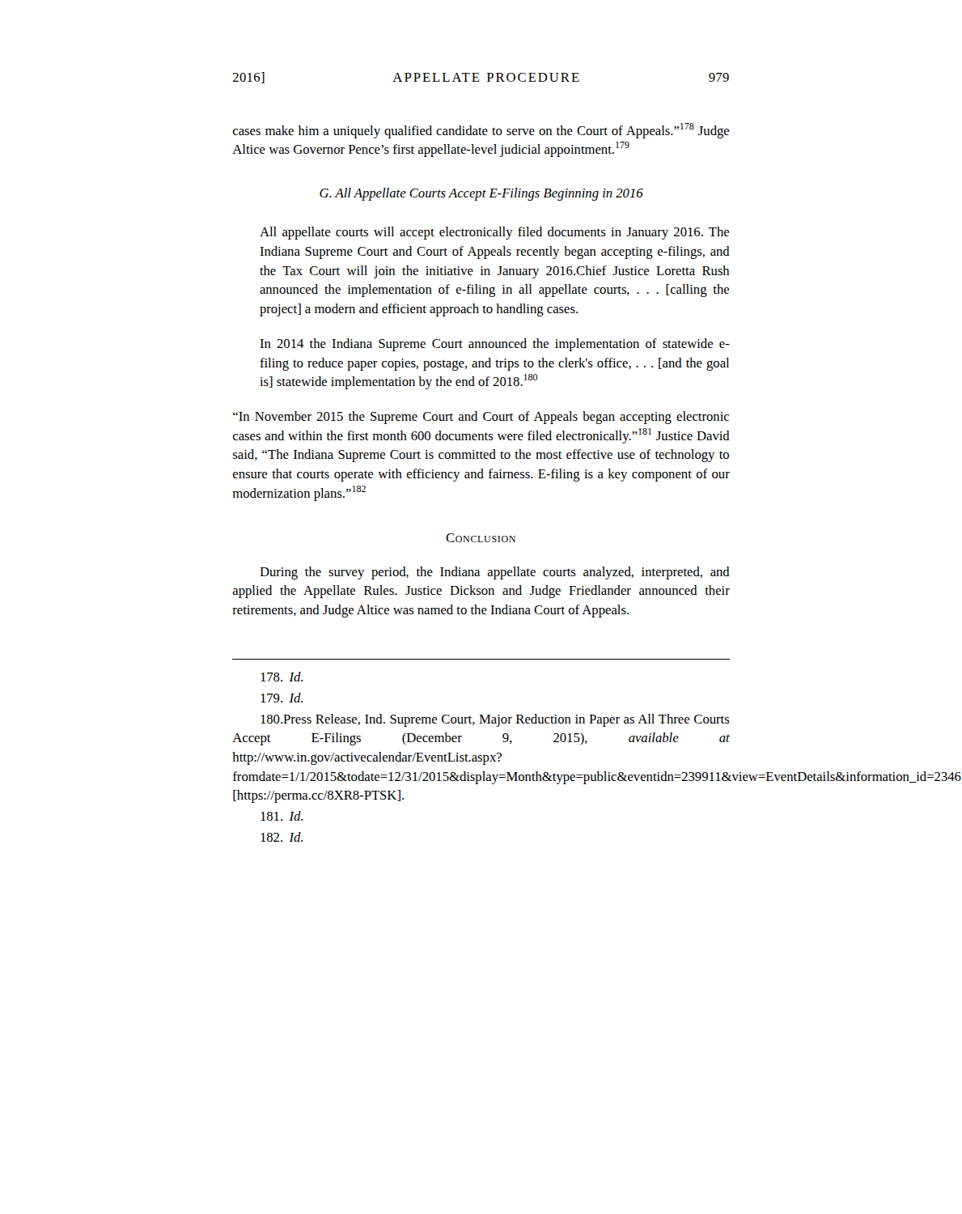2016] APPELLATE PROCEDURE 979
cases make him a uniquely qualified candidate to serve on the Court of Appeals.”178 Judge Altice was Governor Pence’s first appellate-level judicial appointment.179
G. All Appellate Courts Accept E-Filings Beginning in 2016
All appellate courts will accept electronically filed documents in January 2016. The Indiana Supreme Court and Court of Appeals recently began accepting e-filings, and the Tax Court will join the initiative in January 2016.Chief Justice Loretta Rush announced the implementation of e-filing in all appellate courts, . . . [calling the project] a modern and efficient approach to handling cases.
In 2014 the Indiana Supreme Court announced the implementation of statewide e-filing to reduce paper copies, postage, and trips to the clerk's office, . . . [and the goal is] statewide implementation by the end of 2018.180
“In November 2015 the Supreme Court and Court of Appeals began accepting electronic cases and within the first month 600 documents were filed electronically.”181 Justice David said, “The Indiana Supreme Court is committed to the most effective use of technology to ensure that courts operate with efficiency and fairness. E-filing is a key component of our modernization plans.”182
Conclusion
During the survey period, the Indiana appellate courts analyzed, interpreted, and applied the Appellate Rules. Justice Dickson and Judge Friedlander announced their retirements, and Judge Altice was named to the Indiana Court of Appeals.
178. Id.
179. Id.
180. Press Release, Ind. Supreme Court, Major Reduction in Paper as All Three Courts Accept E-Filings (December 9, 2015), available at http://www.in.gov/activecalendar/EventList.aspx?fromdate=1/1/2015&todate=12/31/2015&display=Month&type=public&eventidn=239911&view=EventDetails&information_id=234611 [https://perma.cc/8XR8-PTSK].
181. Id.
182. Id.